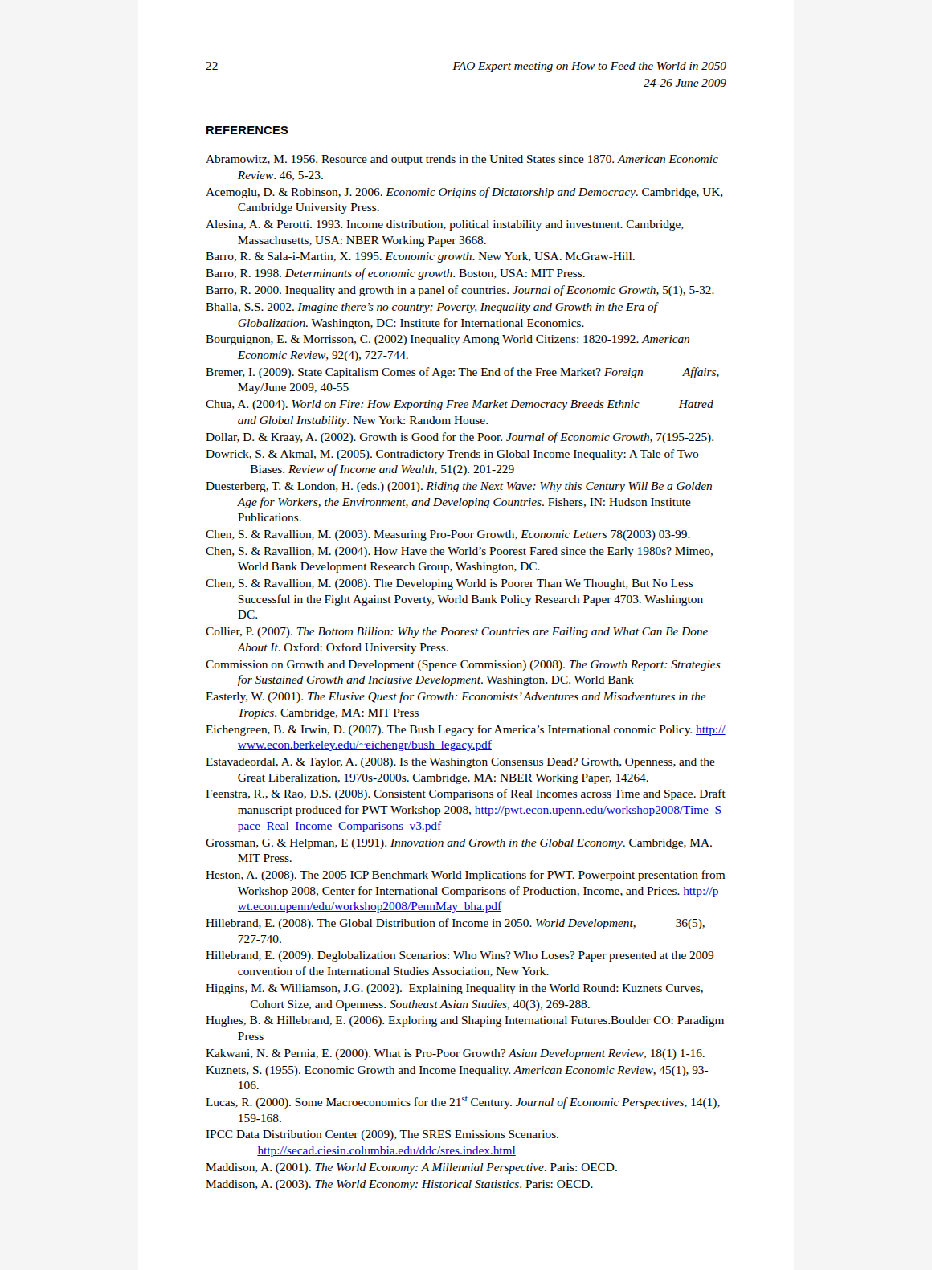22
FAO Expert meeting on How to Feed the World in 2050
24-26 June 2009
REFERENCES
Abramowitz, M. 1956. Resource and output trends in the United States since 1870. American Economic Review. 46, 5-23.
Acemoglu, D. & Robinson, J. 2006. Economic Origins of Dictatorship and Democracy. Cambridge, UK, Cambridge University Press.
Alesina, A. & Perotti. 1993. Income distribution, political instability and investment. Cambridge, Massachusetts, USA: NBER Working Paper 3668.
Barro, R. & Sala-i-Martin, X. 1995. Economic growth. New York, USA. McGraw-Hill.
Barro, R. 1998. Determinants of economic growth. Boston, USA: MIT Press.
Barro, R. 2000. Inequality and growth in a panel of countries. Journal of Economic Growth, 5(1), 5-32.
Bhalla, S.S. 2002. Imagine there’s no country: Poverty, Inequality and Growth in the Era of Globalization. Washington, DC: Institute for International Economics.
Bourguignon, E. & Morrisson, C. (2002) Inequality Among World Citizens: 1820-1992. American Economic Review, 92(4), 727-744.
Bremer, I. (2009). State Capitalism Comes of Age: The End of the Free Market? Foreign Affairs, May/June 2009, 40-55
Chua, A. (2004). World on Fire: How Exporting Free Market Democracy Breeds Ethnic Hatred and Global Instability. New York: Random House.
Dollar, D. & Kraay, A. (2002). Growth is Good for the Poor. Journal of Economic Growth, 7(195-225).
Dowrick, S. & Akmal, M. (2005). Contradictory Trends in Global Income Inequality: A Tale of Two Biases. Review of Income and Wealth, 51(2). 201-229
Duesterberg, T. & London, H. (eds.) (2001). Riding the Next Wave: Why this Century Will Be a Golden Age for Workers, the Environment, and Developing Countries. Fishers, IN: Hudson Institute Publications.
Chen, S. & Ravallion, M. (2003). Measuring Pro-Poor Growth, Economic Letters 78(2003) 03-99.
Chen, S. & Ravallion, M. (2004). How Have the World’s Poorest Fared since the Early 1980s? Mimeo, World Bank Development Research Group, Washington, DC.
Chen, S. & Ravallion, M. (2008). The Developing World is Poorer Than We Thought, But No Less Successful in the Fight Against Poverty, World Bank Policy Research Paper 4703. Washington DC.
Collier, P. (2007). The Bottom Billion: Why the Poorest Countries are Failing and What Can Be Done About It. Oxford: Oxford University Press.
Commission on Growth and Development (Spence Commission) (2008). The Growth Report: Strategies for Sustained Growth and Inclusive Development. Washington, DC. World Bank
Easterly, W. (2001). The Elusive Quest for Growth: Economists’ Adventures and Misadventures in the Tropics. Cambridge, MA: MIT Press
Eichengreen, B. & Irwin, D. (2007). The Bush Legacy for America’s International conomic Policy. http://www.econ.berkeley.edu/~eichengr/bush_legacy.pdf
Estavadeordal, A. & Taylor, A. (2008). Is the Washington Consensus Dead? Growth, Openness, and the Great Liberalization, 1970s-2000s. Cambridge, MA: NBER Working Paper, 14264.
Feenstra, R., & Rao, D.S. (2008). Consistent Comparisons of Real Incomes across Time and Space. Draft manuscript produced for PWT Workshop 2008, http://pwt.econ.upenn.edu/workshop2008/Time_Space_Real_Income_Comparisons_v3.pdf
Grossman, G. & Helpman, E (1991). Innovation and Growth in the Global Economy. Cambridge, MA. MIT Press.
Heston, A. (2008). The 2005 ICP Benchmark World Implications for PWT. Powerpoint presentation from Workshop 2008, Center for International Comparisons of Production, Income, and Prices. http://pwt.econ.upenn/edu/workshop2008/PennMay_bha.pdf
Hillebrand, E. (2008). The Global Distribution of Income in 2050. World Development, 36(5), 727-740.
Hillebrand, E. (2009). Deglobalization Scenarios: Who Wins? Who Loses? Paper presented at the 2009 convention of the International Studies Association, New York.
Higgins, M. & Williamson, J.G. (2002). Explaining Inequality in the World Round: Kuznets Curves, Cohort Size, and Openness. Southeast Asian Studies, 40(3), 269-288.
Hughes, B. & Hillebrand, E. (2006). Exploring and Shaping International Futures.Boulder CO: Paradigm Press
Kakwani, N. & Pernia, E. (2000). What is Pro-Poor Growth? Asian Development Review, 18(1) 1-16.
Kuznets, S. (1955). Economic Growth and Income Inequality. American Economic Review, 45(1), 93-106.
Lucas, R. (2000). Some Macroeconomics for the 21st Century. Journal of Economic Perspectives, 14(1), 159-168.
IPCC Data Distribution Center (2009), The SRES Emissions Scenarios.
http://secad.ciesin.columbia.edu/ddc/sres.index.html
Maddison, A. (2001). The World Economy: A Millennial Perspective. Paris: OECD.
Maddison, A. (2003). The World Economy: Historical Statistics. Paris: OECD.